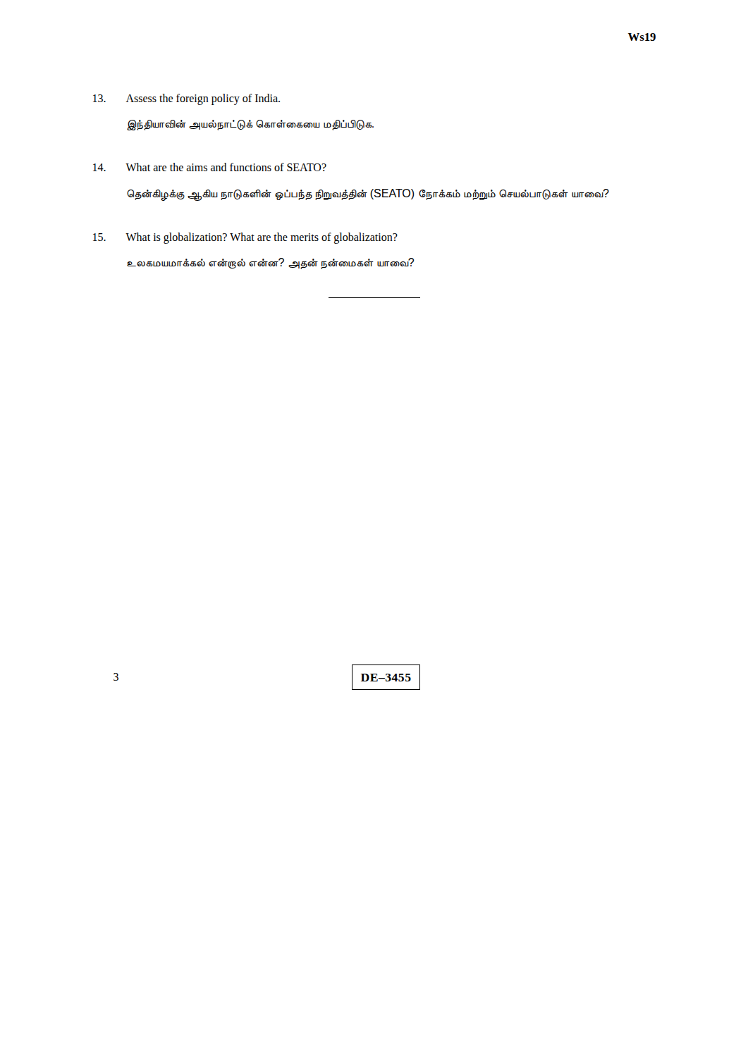Ws19
13.
Assess the foreign policy of India.
இந்தியாவின் அயல்நாட்டுக் கொள்கையை மதிப்பிடுக.
14.
What are the aims and functions of SEATO?
தென்கிழக்கு ஆகிய நாடுகளின் ஒப்பந்த நிறுவத்தின் (SEATO) நோக்கம் மற்றும் செயல்பாடுகள் யாவை?
15.
What is globalization? What are the merits of globalization?
உலகமயமாக்கல் என்றால் என்ன? அதன் நன்மைகள் யாவை?
3 DE–3455